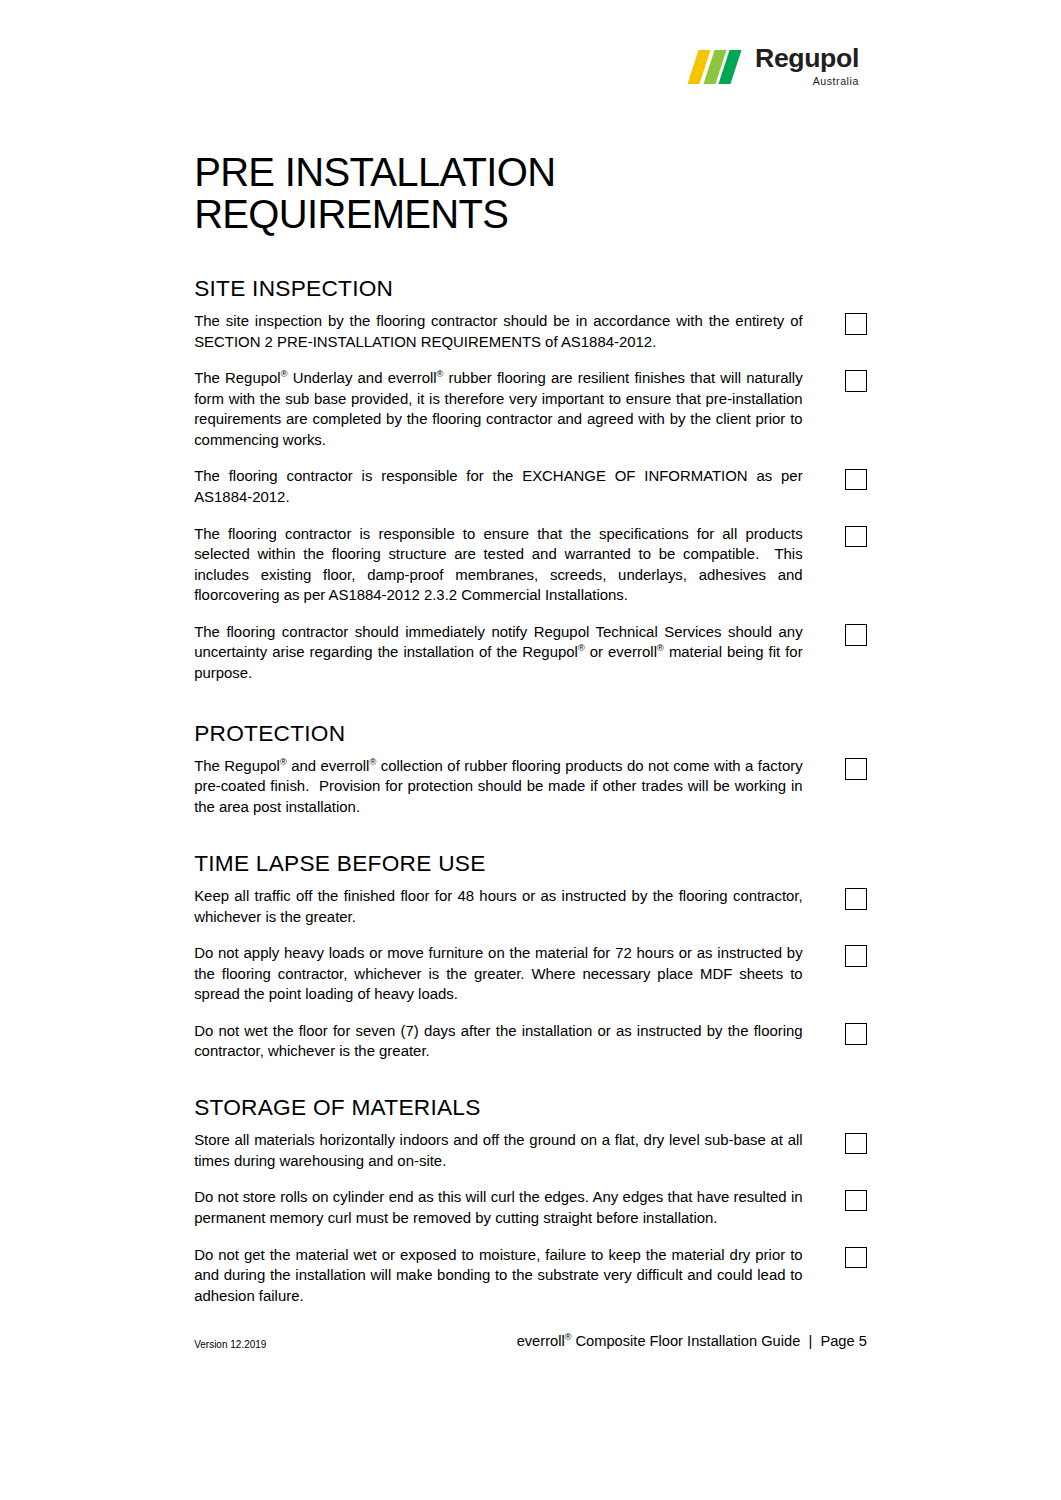Regupol
Australia
PRE INSTALLATION REQUIREMENTS
SITE INSPECTION
The site inspection by the flooring contractor should be in accordance with the entirety of SECTION 2 PRE-INSTALLATION REQUIREMENTS of AS1884-2012.
The Regupol® Underlay and everroll® rubber flooring are resilient finishes that will naturally form with the sub base provided, it is therefore very important to ensure that pre-installation requirements are completed by the flooring contractor and agreed with by the client prior to commencing works.
The flooring contractor is responsible for the EXCHANGE OF INFORMATION as per AS1884-2012.
The flooring contractor is responsible to ensure that the specifications for all products selected within the flooring structure are tested and warranted to be compatible. This includes existing floor, damp-proof membranes, screeds, underlays, adhesives and floorcovering as per AS1884-2012 2.3.2 Commercial Installations.
The flooring contractor should immediately notify Regupol Technical Services should any uncertainty arise regarding the installation of the Regupol® or everroll® material being fit for purpose.
PROTECTION
The Regupol® and everroll® collection of rubber flooring products do not come with a factory pre-coated finish. Provision for protection should be made if other trades will be working in the area post installation.
TIME LAPSE BEFORE USE
Keep all traffic off the finished floor for 48 hours or as instructed by the flooring contractor, whichever is the greater.
Do not apply heavy loads or move furniture on the material for 72 hours or as instructed by the flooring contractor, whichever is the greater. Where necessary place MDF sheets to spread the point loading of heavy loads.
Do not wet the floor for seven (7) days after the installation or as instructed by the flooring contractor, whichever is the greater.
STORAGE OF MATERIALS
Store all materials horizontally indoors and off the ground on a flat, dry level sub-base at all times during warehousing and on-site.
Do not store rolls on cylinder end as this will curl the edges. Any edges that have resulted in permanent memory curl must be removed by cutting straight before installation.
Do not get the material wet or exposed to moisture, failure to keep the material dry prior to and during the installation will make bonding to the substrate very difficult and could lead to adhesion failure.
Version 12.2019
everroll® Composite Floor Installation Guide | Page 5